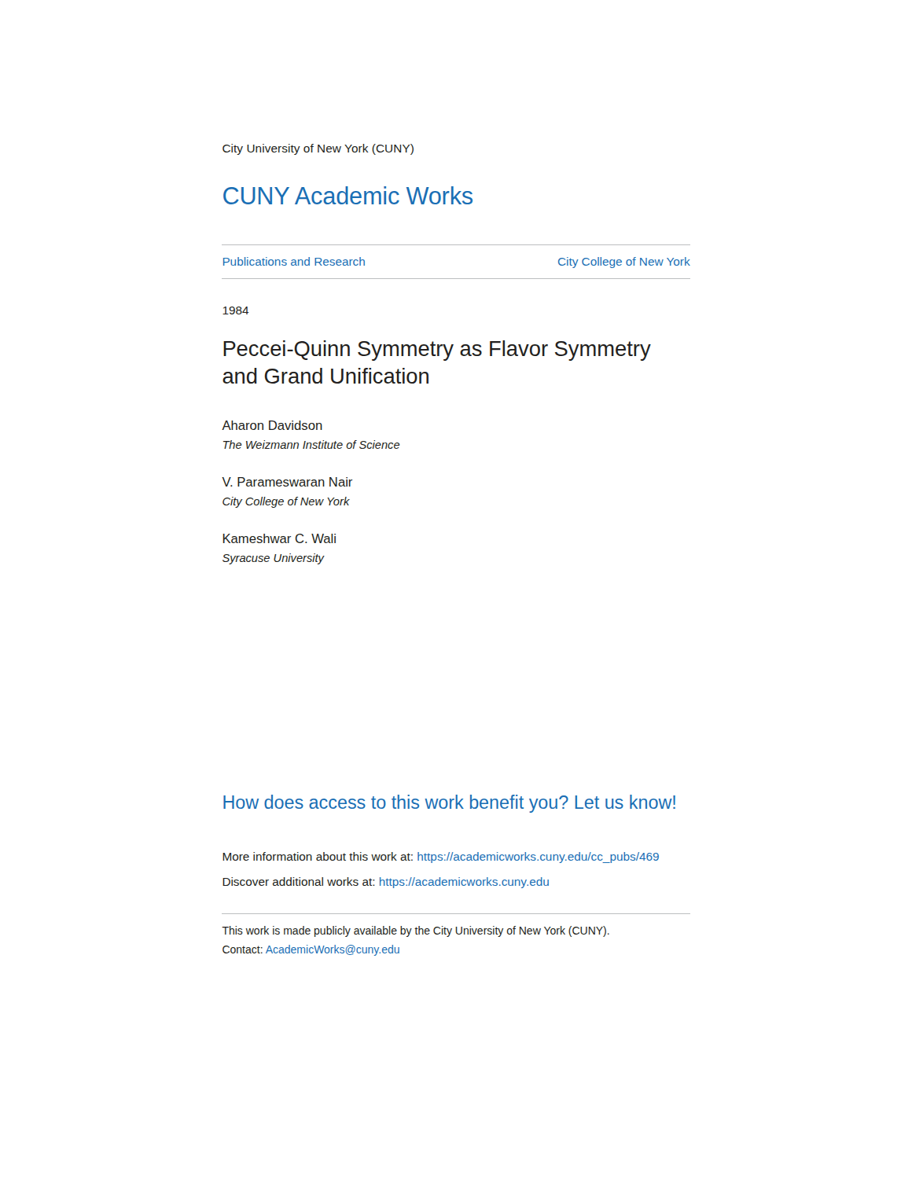City University of New York (CUNY)
CUNY Academic Works
Publications and Research City College of New York
1984
Peccei-Quinn Symmetry as Flavor Symmetry and Grand Unification
Aharon Davidson
The Weizmann Institute of Science
V. Parameswaran Nair
City College of New York
Kameshwar C. Wali
Syracuse University
How does access to this work benefit you? Let us know!
More information about this work at: https://academicworks.cuny.edu/cc_pubs/469
Discover additional works at: https://academicworks.cuny.edu
This work is made publicly available by the City University of New York (CUNY).
Contact: AcademicWorks@cuny.edu